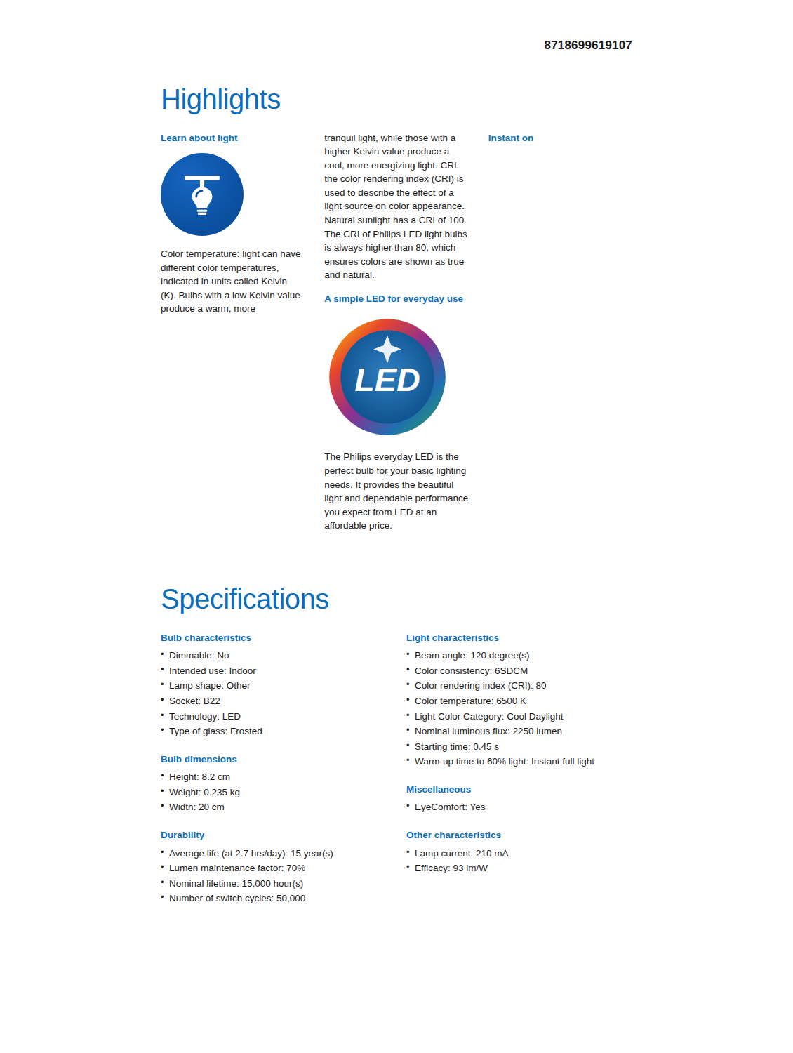8718699619107
Highlights
Learn about light
Color temperature: light can have different color temperatures, indicated in units called Kelvin (K). Bulbs with a low Kelvin value produce a warm, more
tranquil light, while those with a higher Kelvin value produce a cool, more energizing light. CRI: the color rendering index (CRI) is used to describe the effect of a light source on color appearance. Natural sunlight has a CRI of 100. The CRI of Philips LED light bulbs is always higher than 80, which ensures colors are shown as true and natural.
A simple LED for everyday use
LED
The Philips everyday LED is the perfect bulb for your basic lighting needs. It provides the beautiful light and dependable performance you expect from LED at an affordable price.
Instant on
Specifications
Bulb characteristics
Dimmable: No
Intended use: Indoor
Lamp shape: Other
Socket: B22
Technology: LED
Type of glass: Frosted
Bulb dimensions
Height: 8.2 cm
Weight: 0.235 kg
Width: 20 cm
Durability
Average life (at 2.7 hrs/day): 15 year(s)
Lumen maintenance factor: 70%
Nominal lifetime: 15,000 hour(s)
Number of switch cycles: 50,000
Light characteristics
Beam angle: 120 degree(s)
Color consistency: 6SDCM
Color rendering index (CRI): 80
Color temperature: 6500 K
Light Color Category: Cool Daylight
Nominal luminous flux: 2250 lumen
Starting time: 0.45 s
Warm-up time to 60% light: Instant full light
Miscellaneous
EyeComfort: Yes
Other characteristics
Lamp current: 210 mA
Efficacy: 93 lm/W